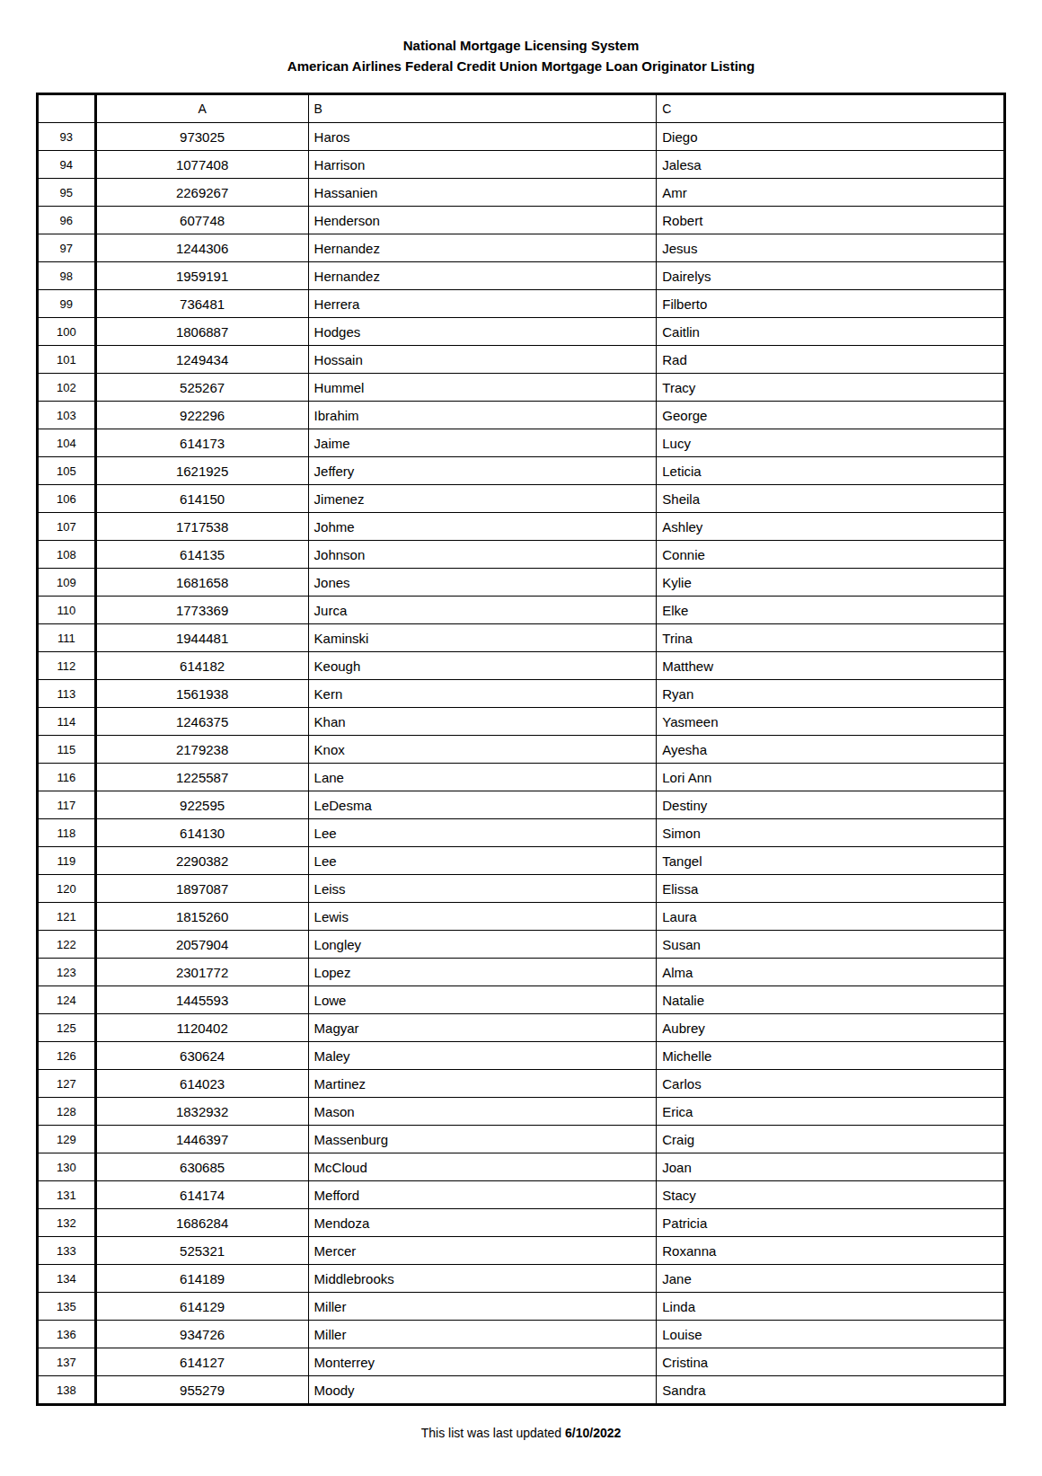National Mortgage Licensing System
American Airlines Federal Credit Union Mortgage Loan Originator Listing
| | A | B | C |
| --- | --- | --- | --- |
| 93 | 973025 | Haros | Diego |
| 94 | 1077408 | Harrison | Jalesa |
| 95 | 2269267 | Hassanien | Amr |
| 96 | 607748 | Henderson | Robert |
| 97 | 1244306 | Hernandez | Jesus |
| 98 | 1959191 | Hernandez | Dairelys |
| 99 | 736481 | Herrera | Filberto |
| 100 | 1806887 | Hodges | Caitlin |
| 101 | 1249434 | Hossain | Rad |
| 102 | 525267 | Hummel | Tracy |
| 103 | 922296 | Ibrahim | George |
| 104 | 614173 | Jaime | Lucy |
| 105 | 1621925 | Jeffery | Leticia |
| 106 | 614150 | Jimenez | Sheila |
| 107 | 1717538 | Johme | Ashley |
| 108 | 614135 | Johnson | Connie |
| 109 | 1681658 | Jones | Kylie |
| 110 | 1773369 | Jurca | Elke |
| 111 | 1944481 | Kaminski | Trina |
| 112 | 614182 | Keough | Matthew |
| 113 | 1561938 | Kern | Ryan |
| 114 | 1246375 | Khan | Yasmeen |
| 115 | 2179238 | Knox | Ayesha |
| 116 | 1225587 | Lane | Lori Ann |
| 117 | 922595 | LeDesma | Destiny |
| 118 | 614130 | Lee | Simon |
| 119 | 2290382 | Lee | Tangel |
| 120 | 1897087 | Leiss | Elissa |
| 121 | 1815260 | Lewis | Laura |
| 122 | 2057904 | Longley | Susan |
| 123 | 2301772 | Lopez | Alma |
| 124 | 1445593 | Lowe | Natalie |
| 125 | 1120402 | Magyar | Aubrey |
| 126 | 630624 | Maley | Michelle |
| 127 | 614023 | Martinez | Carlos |
| 128 | 1832932 | Mason | Erica |
| 129 | 1446397 | Massenburg | Craig |
| 130 | 630685 | McCloud | Joan |
| 131 | 614174 | Mefford | Stacy |
| 132 | 1686284 | Mendoza | Patricia |
| 133 | 525321 | Mercer | Roxanna |
| 134 | 614189 | Middlebrooks | Jane |
| 135 | 614129 | Miller | Linda |
| 136 | 934726 | Miller | Louise |
| 137 | 614127 | Monterrey | Cristina |
| 138 | 955279 | Moody | Sandra |
This list was last updated 6/10/2022